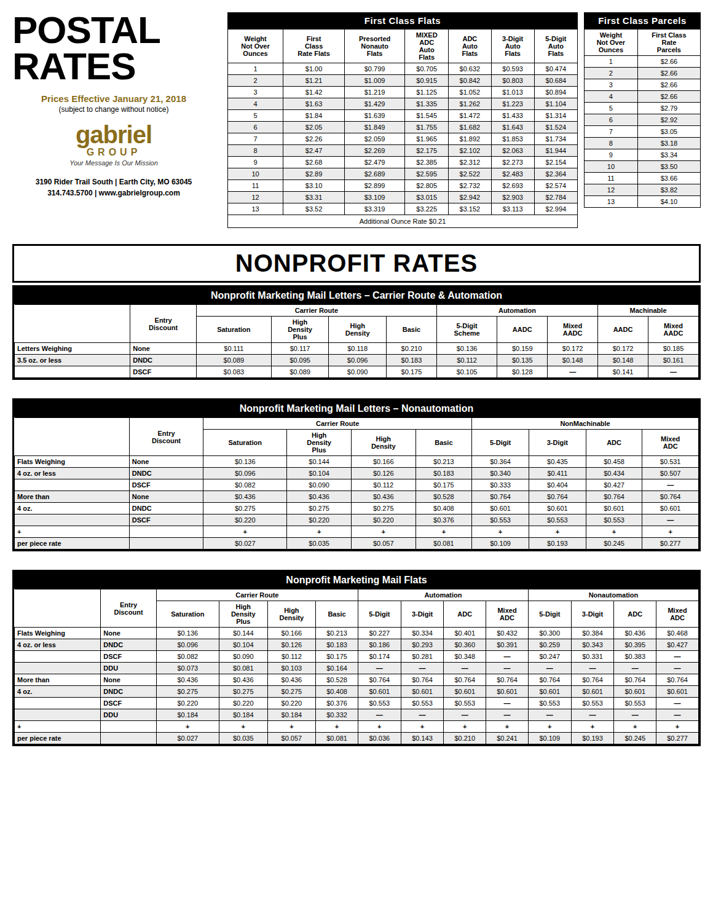POSTAL
RATES
Prices Effective January 21, 2018
(subject to change without notice)
gabriel
GROUP
Your Message Is Our Mission
3190 Rider Trail South | Earth City, MO 63045
314.743.5700 | www.gabrielgroup.com
First Class Flats
| Weight Not Over Ounces | First Class Rate Flats | Presorted Nonauto Flats | MIXED ADC Auto Flats | ADC Auto Flats | 3-Digit Auto Flats | 5-Digit Auto Flats |
| --- | --- | --- | --- | --- | --- | --- |
| 1 | $1.00 | $0.799 | $0.705 | $0.632 | $0.593 | $0.474 |
| 2 | $1.21 | $1.009 | $0.915 | $0.842 | $0.803 | $0.684 |
| 3 | $1.42 | $1.219 | $1.125 | $1.052 | $1.013 | $0.894 |
| 4 | $1.63 | $1.429 | $1.335 | $1.262 | $1.223 | $1.104 |
| 5 | $1.84 | $1.639 | $1.545 | $1.472 | $1.433 | $1.314 |
| 6 | $2.05 | $1.849 | $1.755 | $1.682 | $1.643 | $1.524 |
| 7 | $2.26 | $2.059 | $1.965 | $1.892 | $1.853 | $1.734 |
| 8 | $2.47 | $2.269 | $2.175 | $2.102 | $2.063 | $1.944 |
| 9 | $2.68 | $2.479 | $2.385 | $2.312 | $2.273 | $2.154 |
| 10 | $2.89 | $2.689 | $2.595 | $2.522 | $2.483 | $2.364 |
| 11 | $3.10 | $2.899 | $2.805 | $2.732 | $2.693 | $2.574 |
| 12 | $3.31 | $3.109 | $3.015 | $2.942 | $2.903 | $2.784 |
| 13 | $3.52 | $3.319 | $3.225 | $3.152 | $3.113 | $2.994 |
Additional Ounce Rate $0.21
First Class Parcels
| Weight Not Over Ounces | First Class Rate Parcels |
| --- | --- |
| 1 | $2.66 |
| 2 | $2.66 |
| 3 | $2.66 |
| 4 | $2.66 |
| 5 | $2.79 |
| 6 | $2.92 |
| 7 | $3.05 |
| 8 | $3.18 |
| 9 | $3.34 |
| 10 | $3.50 |
| 11 | $3.66 |
| 12 | $3.82 |
| 13 | $4.10 |
NONPROFIT RATES
Nonprofit Marketing Mail Letters – Carrier Route & Automation
| | Entry Discount | Carrier Route | Automation | Machinable |
| --- | --- | --- | --- | --- |
| Saturation | High Density Plus | High Density | Basic | 5-Digit Scheme | AADC | Mixed AADC | AADC | Mixed AADC |
| Letters Weighing | None | $0.111 | $0.117 | $0.118 | $0.210 | $0.136 | $0.159 | $0.172 | $0.172 | $0.185 |
| 3.5 oz. or less | DNDC | $0.089 | $0.095 | $0.096 | $0.183 | $0.112 | $0.135 | $0.148 | $0.148 | $0.161 |
| | DSCF | $0.083 | $0.089 | $0.090 | $0.175 | $0.105 | $0.128 | — | $0.141 | — |
Nonprofit Marketing Mail Letters – Nonautomation
| | Entry Discount | Carrier Route | NonMachinable |
| --- | --- | --- | --- |
| Saturation | High Density Plus | High Density | Basic | 5-Digit | 3-Digit | ADC | Mixed ADC |
| Flats Weighing | None | $0.136 | $0.144 | $0.166 | $0.213 | $0.364 | $0.435 | $0.458 | $0.531 |
| 4 oz. or less | DNDC | $0.096 | $0.104 | $0.126 | $0.183 | $0.340 | $0.411 | $0.434 | $0.507 |
| | DSCF | $0.082 | $0.090 | $0.112 | $0.175 | $0.333 | $0.404 | $0.427 | — |
| More than | None | $0.436 | $0.436 | $0.436 | $0.528 | $0.764 | $0.764 | $0.764 | $0.764 |
| 4 oz. | DNDC | $0.275 | $0.275 | $0.275 | $0.408 | $0.601 | $0.601 | $0.601 | $0.601 |
| | DSCF | $0.220 | $0.220 | $0.220 | $0.376 | $0.553 | $0.553 | $0.553 | — |
| + | | + | + | + | + | + | + | + | + |
| per piece rate | | $0.027 | $0.035 | $0.057 | $0.081 | $0.109 | $0.193 | $0.245 | $0.277 |
Nonprofit Marketing Mail Flats
| | Entry Discount | Carrier Route | Automation | Nonautomation |
| --- | --- | --- | --- | --- |
| Saturation | High Density Plus | High Density | Basic | 5-Digit | 3-Digit | ADC | Mixed ADC | 5-Digit | 3-Digit | ADC | Mixed ADC |
| Flats Weighing | None | $0.136 | $0.144 | $0.166 | $0.213 | $0.227 | $0.334 | $0.401 | $0.432 | $0.300 | $0.384 | $0.436 | $0.468 |
| 4 oz. or less | DNDC | $0.096 | $0.104 | $0.126 | $0.183 | $0.186 | $0.293 | $0.360 | $0.391 | $0.259 | $0.343 | $0.395 | $0.427 |
| | DSCF | $0.082 | $0.090 | $0.112 | $0.175 | $0.174 | $0.281 | $0.348 | — | $0.247 | $0.331 | $0.383 | — |
| | DDU | $0.073 | $0.081 | $0.103 | $0.164 | — | — | — | — | — | — | — | — |
| More than | None | $0.436 | $0.436 | $0.436 | $0.528 | $0.764 | $0.764 | $0.764 | $0.764 | $0.764 | $0.764 | $0.764 | $0.764 |
| 4 oz. | DNDC | $0.275 | $0.275 | $0.275 | $0.408 | $0.601 | $0.601 | $0.601 | $0.601 | $0.601 | $0.601 | $0.601 | $0.601 |
| | DSCF | $0.220 | $0.220 | $0.220 | $0.376 | $0.553 | $0.553 | $0.553 | — | $0.553 | $0.553 | $0.553 | — |
| | DDU | $0.184 | $0.184 | $0.184 | $0.332 | — | — | — | — | — | — | — | — |
| + | | + | + | + | + | + | + | + | + | + | + | + | + |
| per piece rate | | $0.027 | $0.035 | $0.057 | $0.081 | $0.036 | $0.143 | $0.210 | $0.241 | $0.109 | $0.193 | $0.245 | $0.277 |